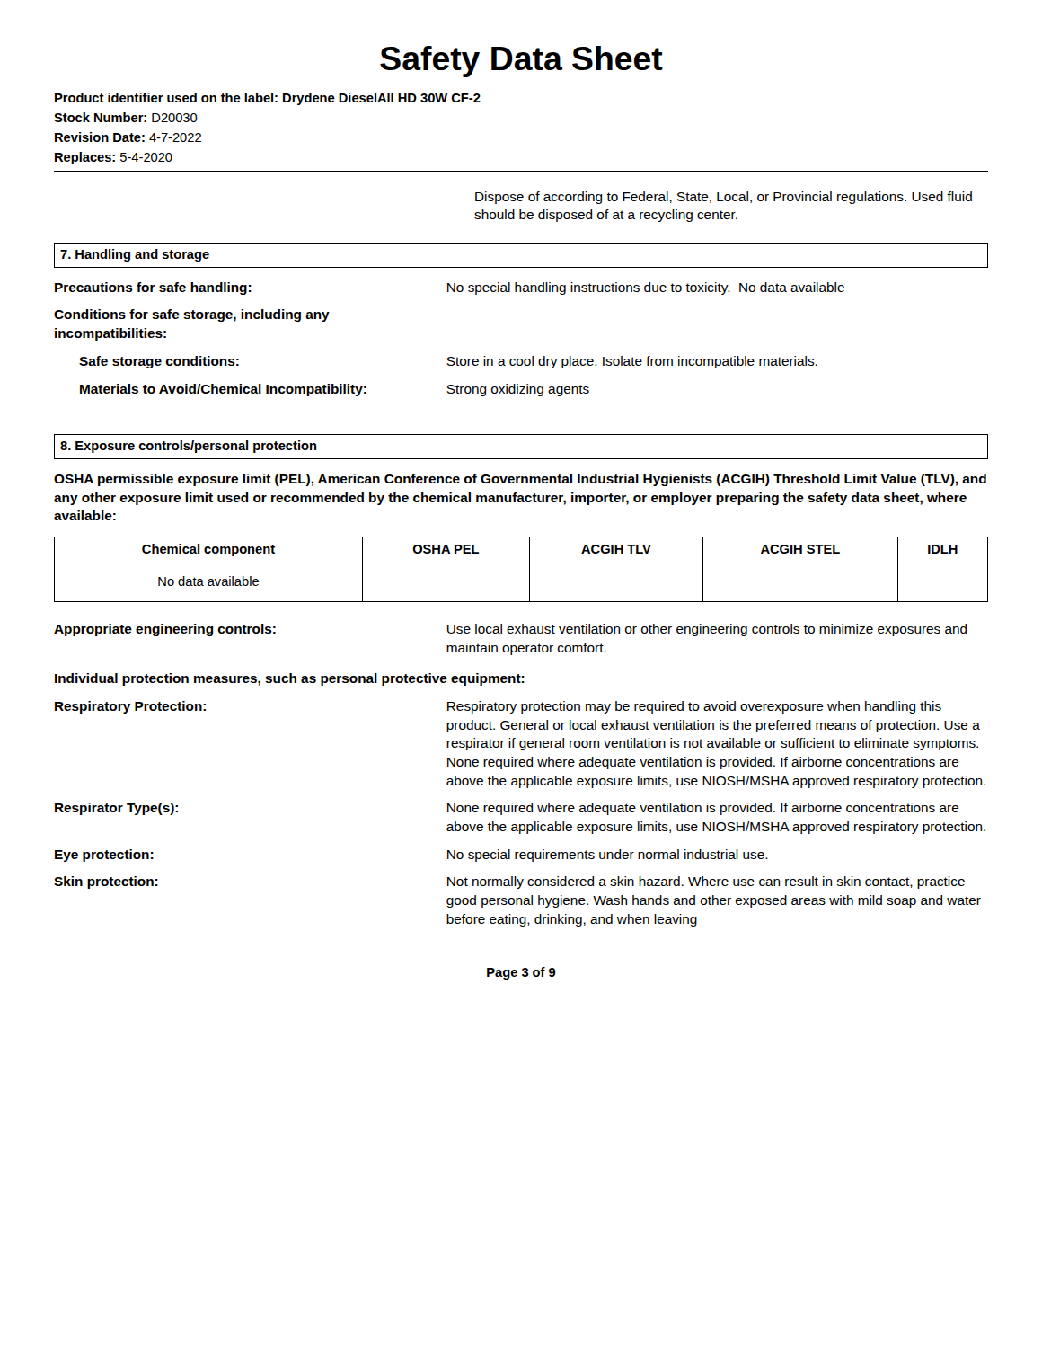Safety Data Sheet
Product identifier used on the label: Drydene DieselAll HD 30W CF-2
Stock Number: D20030
Revision Date: 4-7-2022
Replaces: 5-4-2020
Dispose of according to Federal, State, Local, or Provincial regulations. Used fluid should be disposed of at a recycling center.
7. Handling and storage
Precautions for safe handling:
No special handling instructions due to toxicity. No data available
Conditions for safe storage, including any incompatibilities:
Safe storage conditions:
Store in a cool dry place. Isolate from incompatible materials.
Materials to Avoid/Chemical Incompatibility:
Strong oxidizing agents
8. Exposure controls/personal protection
OSHA permissible exposure limit (PEL), American Conference of Governmental Industrial Hygienists (ACGIH) Threshold Limit Value (TLV), and any other exposure limit used or recommended by the chemical manufacturer, importer, or employer preparing the safety data sheet, where available:
| Chemical component | OSHA PEL | ACGIH TLV | ACGIH STEL | IDLH |
| --- | --- | --- | --- | --- |
| No data available | | | | |
Appropriate engineering controls:
Use local exhaust ventilation or other engineering controls to minimize exposures and maintain operator comfort.
Individual protection measures, such as personal protective equipment:
Respiratory Protection:
Respiratory protection may be required to avoid overexposure when handling this product. General or local exhaust ventilation is the preferred means of protection. Use a respirator if general room ventilation is not available or sufficient to eliminate symptoms. None required where adequate ventilation is provided. If airborne concentrations are above the applicable exposure limits, use NIOSH/MSHA approved respiratory protection.
Respirator Type(s):
None required where adequate ventilation is provided. If airborne concentrations are above the applicable exposure limits, use NIOSH/MSHA approved respiratory protection.
Eye protection:
No special requirements under normal industrial use.
Skin protection:
Not normally considered a skin hazard. Where use can result in skin contact, practice good personal hygiene. Wash hands and other exposed areas with mild soap and water before eating, drinking, and when leaving
Page 3 of 9